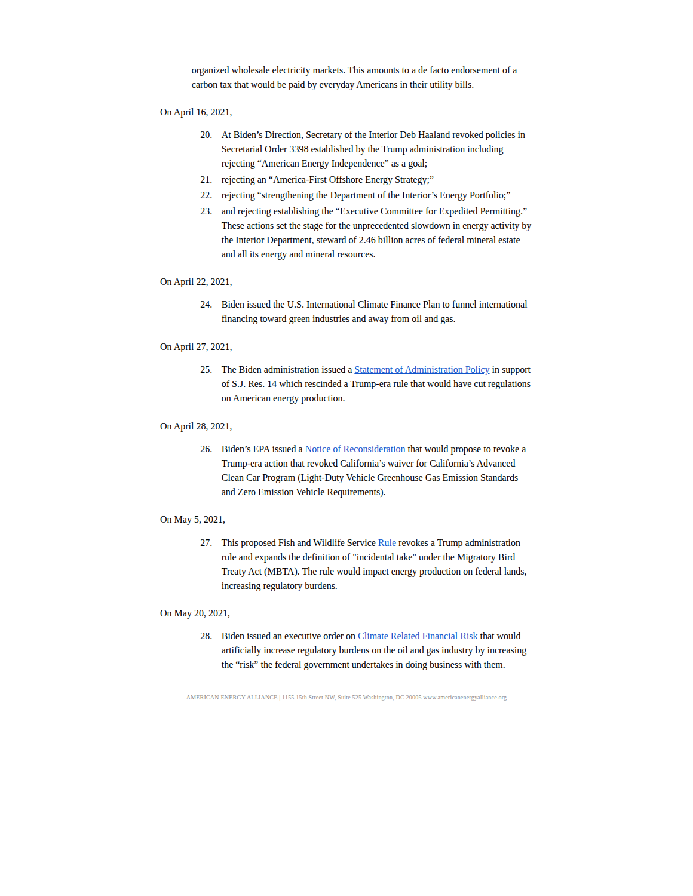organized wholesale electricity markets. This amounts to a de facto endorsement of a carbon tax that would be paid by everyday Americans in their utility bills.
On April 16, 2021,
At Biden’s Direction, Secretary of the Interior Deb Haaland revoked policies in Secretarial Order 3398 established by the Trump administration including rejecting “American Energy Independence” as a goal;
rejecting an “America-First Offshore Energy Strategy;”
rejecting “strengthening the Department of the Interior’s Energy Portfolio;”
and rejecting establishing the “Executive Committee for Expedited Permitting.” These actions set the stage for the unprecedented slowdown in energy activity by the Interior Department, steward of 2.46 billion acres of federal mineral estate and all its energy and mineral resources.
On April 22, 2021,
Biden issued the U.S. International Climate Finance Plan to funnel international financing toward green industries and away from oil and gas.
On April 27, 2021,
The Biden administration issued a Statement of Administration Policy in support of S.J. Res. 14 which rescinded a Trump-era rule that would have cut regulations on American energy production.
On April 28, 2021,
Biden’s EPA issued a Notice of Reconsideration that would propose to revoke a Trump-era action that revoked California’s waiver for California’s Advanced Clean Car Program (Light-Duty Vehicle Greenhouse Gas Emission Standards and Zero Emission Vehicle Requirements).
On May 5, 2021,
This proposed Fish and Wildlife Service Rule revokes a Trump administration rule and expands the definition of "incidental take" under the Migratory Bird Treaty Act (MBTA). The rule would impact energy production on federal lands, increasing regulatory burdens.
On May 20, 2021,
Biden issued an executive order on Climate Related Financial Risk that would artificially increase regulatory burdens on the oil and gas industry by increasing the “risk” the federal government undertakes in doing business with them.
AMERICAN ENERGY ALLIANCE | 1155 15th Street NW, Suite 525 Washington, DC 20005 www.americanenergyalliance.org